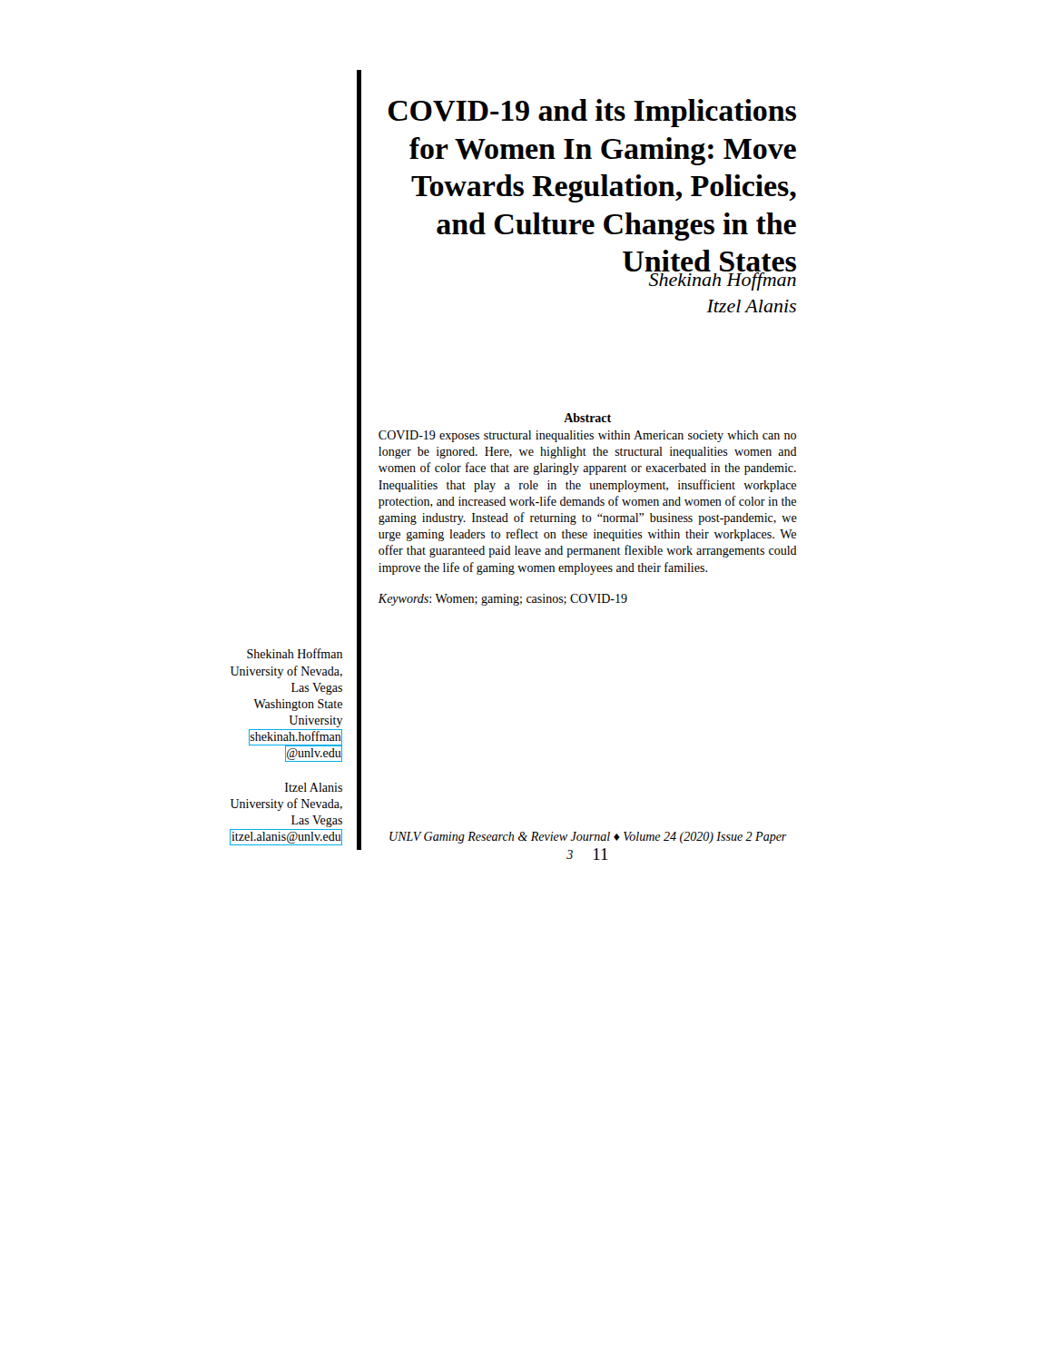COVID-19 and its Implications for Women In Gaming: Move Towards Regulation, Policies, and Culture Changes in the United States
Shekinah Hoffman
Itzel Alanis
Abstract
COVID-19 exposes structural inequalities within American society which can no longer be ignored. Here, we highlight the structural inequalities women and women of color face that are glaringly apparent or exacerbated in the pandemic. Inequalities that play a role in the unemployment, insufficient workplace protection, and increased work-life demands of women and women of color in the gaming industry. Instead of returning to “normal” business post-pandemic, we urge gaming leaders to reflect on these inequities within their workplaces. We offer that guaranteed paid leave and permanent flexible work arrangements could improve the life of gaming women employees and their families.
Keywords: Women; gaming; casinos; COVID-19
Shekinah Hoffman
University of Nevada,
Las Vegas
Washington State
University
shekinah.hoffman
@unlv.edu
Itzel Alanis
University of Nevada,
Las Vegas
itzel.alanis@unlv.edu
UNLV Gaming Research & Review Journal ♦ Volume 24 (2020) Issue 2 Paper 311